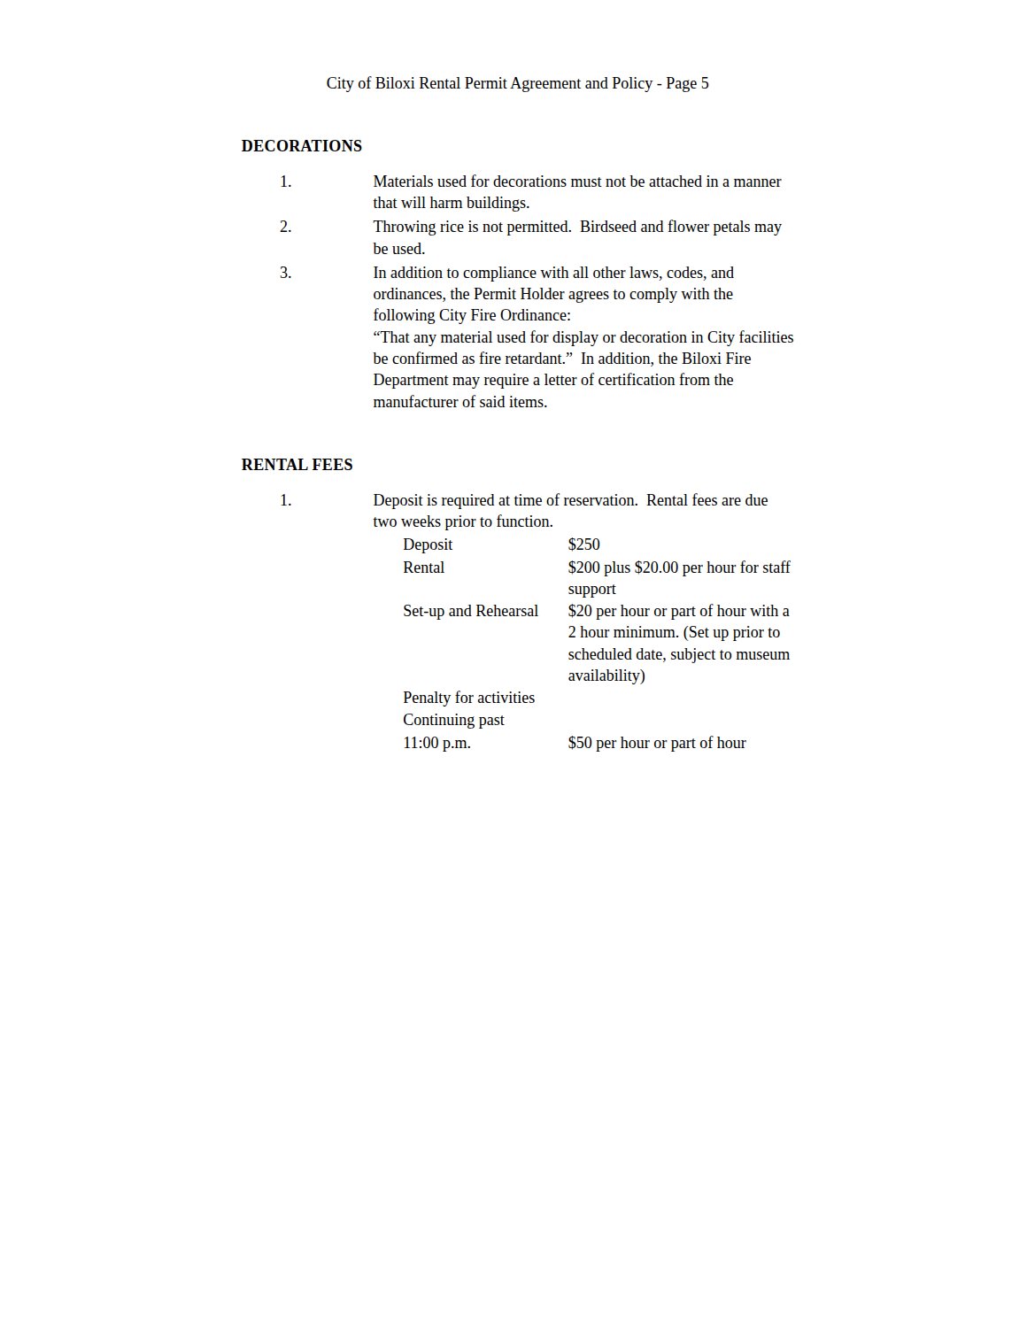City of Biloxi Rental Permit Agreement and Policy - Page 5
DECORATIONS
1. Materials used for decorations must not be attached in a manner that will harm buildings.
2. Throwing rice is not permitted. Birdseed and flower petals may be used.
3. In addition to compliance with all other laws, codes, and ordinances, the Permit Holder agrees to comply with the following City Fire Ordinance: “That any material used for display or decoration in City facilities be confirmed as fire retardant.” In addition, the Biloxi Fire Department may require a letter of certification from the manufacturer of said items.
RENTAL FEES
1. Deposit is required at time of reservation. Rental fees are due two weeks prior to function.
| Deposit | $250 |
| Rental | $200 plus $20.00 per hour for staff support |
| Set-up and Rehearsal | $20 per hour or part of hour with a 2 hour minimum. (Set up prior to scheduled date, subject to museum availability) |
| Penalty for activities | |
| Continuing past | |
| 11:00 p.m. | $50 per hour or part of hour |